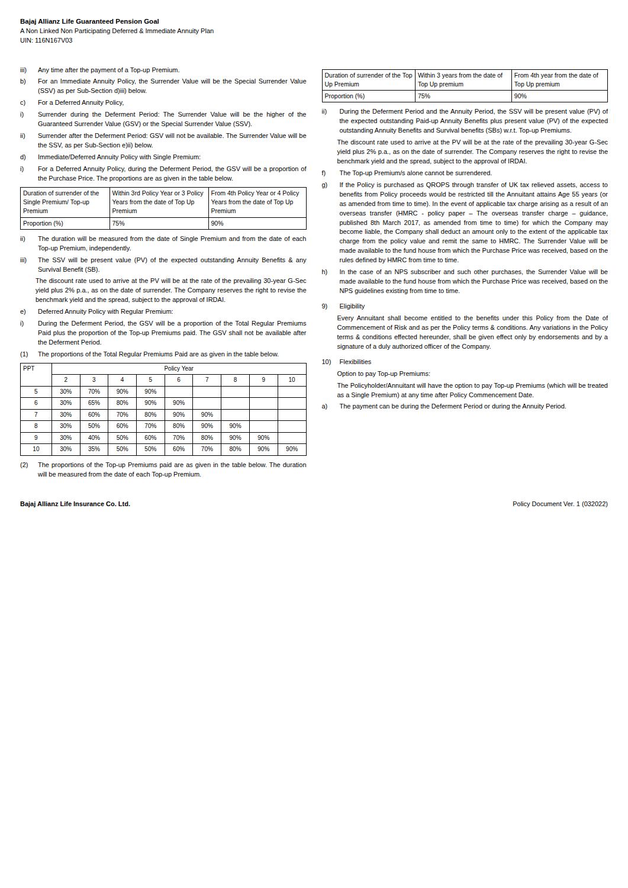Bajaj Allianz Life Guaranteed Pension Goal
A Non Linked Non Participating Deferred & Immediate Annuity Plan
UIN: 116N167V03
iii)
Any time after the payment of a Top-up Premium.
b)
For an Immediate Annuity Policy, the Surrender Value will be the Special Surrender Value (SSV) as per Sub-Section d)iii) below.
c)
For a Deferred Annuity Policy,
i)
Surrender during the Deferment Period: The Surrender Value will be the higher of the Guaranteed Surrender Value (GSV) or the Special Surrender Value (SSV).
ii)
Surrender after the Deferment Period: GSV will not be available. The Surrender Value will be the SSV, as per Sub-Section e)ii) below.
d)
Immediate/Deferred Annuity Policy with Single Premium:
i)
For a Deferred Annuity Policy, during the Deferment Period, the GSV will be a proportion of the Purchase Price. The proportions are as given in the table below.
| Duration of surrender of the Single Premium/ Top-up Premium | Within 3rd Policy Year or 3 Policy Years from the date of Top Up Premium | From 4th Policy Year or 4 Policy Years from the date of Top Up Premium |
| Proportion (%) | 75% | 90% |
ii)
The duration will be measured from the date of Single Premium and from the date of each Top-up Premium, independently.
iii)
The SSV will be present value (PV) of the expected outstanding Annuity Benefits & any Survival Benefit (SB).
The discount rate used to arrive at the PV will be at the rate of the prevailing 30-year G-Sec yield plus 2% p.a., as on the date of surrender. The Company reserves the right to revise the benchmark yield and the spread, subject to the approval of IRDAI.
e)
Deferred Annuity Policy with Regular Premium:
i)
During the Deferment Period, the GSV will be a proportion of the Total Regular Premiums Paid plus the proportion of the Top-up Premiums paid. The GSV shall not be available after the Deferment Period.
(1)
The proportions of the Total Regular Premiums Paid are as given in the table below.
| PPT | Policy Year |
| --- | --- |
| 2 | 3 | 4 | 5 | 6 | 7 | 8 | 9 | 10 |
| 5 | 30% | 70% | 90% | 90% | | | | | |
| 6 | 30% | 65% | 80% | 90% | 90% | | | | |
| 7 | 30% | 60% | 70% | 80% | 90% | 90% | | | |
| 8 | 30% | 50% | 60% | 70% | 80% | 90% | 90% | | |
| 9 | 30% | 40% | 50% | 60% | 70% | 80% | 90% | 90% | |
| 10 | 30% | 35% | 50% | 50% | 60% | 70% | 80% | 90% | 90% |
(2)
The proportions of the Top-up Premiums paid are as given in the table below. The duration will be measured from the date of each Top-up Premium.
| Duration of surrender of the Top Up Premium | Within 3 years from the date of Top Up premium | From 4th year from the date of Top Up premium |
| Proportion (%) | 75% | 90% |
ii)
During the Deferment Period and the Annuity Period, the SSV will be present value (PV) of the expected outstanding Paid-up Annuity Benefits plus present value (PV) of the expected outstanding Annuity Benefits and Survival benefits (SBs) w.r.t. Top-up Premiums.
The discount rate used to arrive at the PV will be at the rate of the prevailing 30-year G-Sec yield plus 2% p.a., as on the date of surrender. The Company reserves the right to revise the benchmark yield and the spread, subject to the approval of IRDAI.
f)
The Top-up Premium/s alone cannot be surrendered.
g)
If the Policy is purchased as QROPS through transfer of UK tax relieved assets, access to benefits from Policy proceeds would be restricted till the Annuitant attains Age 55 years (or as amended from time to time). In the event of applicable tax charge arising as a result of an overseas transfer (HMRC - policy paper – The overseas transfer charge – guidance, published 8th March 2017, as amended from time to time) for which the Company may become liable, the Company shall deduct an amount only to the extent of the applicable tax charge from the policy value and remit the same to HMRC. The Surrender Value will be made available to the fund house from which the Purchase Price was received, based on the rules defined by HMRC from time to time.
h)
In the case of an NPS subscriber and such other purchases, the Surrender Value will be made available to the fund house from which the Purchase Price was received, based on the NPS guidelines existing from time to time.
9)
Eligibility
Every Annuitant shall become entitled to the benefits under this Policy from the Date of Commencement of Risk and as per the Policy terms & conditions. Any variations in the Policy terms & conditions effected hereunder, shall be given effect only by endorsements and by a signature of a duly authorized officer of the Company.
10)
Flexibilities
Option to pay Top-up Premiums:
The Policyholder/Annuitant will have the option to pay Top-up Premiums (which will be treated as a Single Premium) at any time after Policy Commencement Date.
a)
The payment can be during the Deferment Period or during the Annuity Period.
Bajaj Allianz Life Insurance Co. Ltd.
Policy Document Ver. 1 (032022)